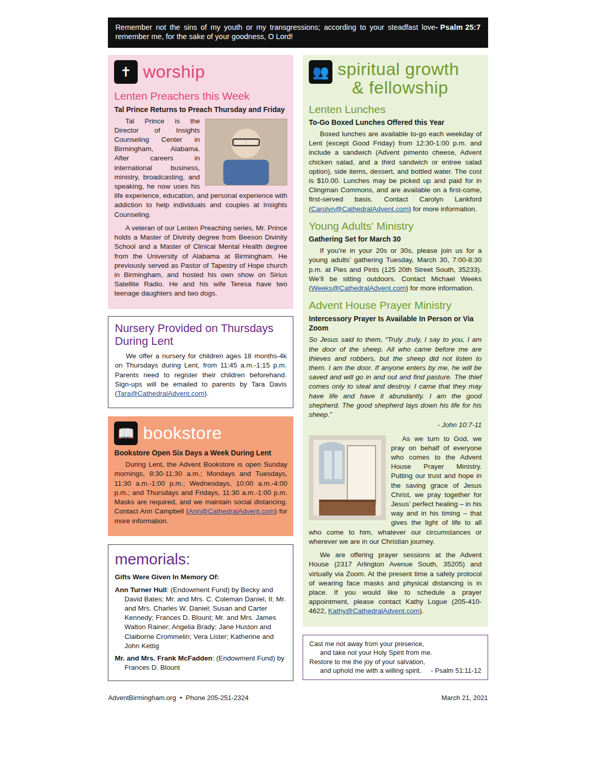- Psalm 25:7 Remember not the sins of my youth or my transgressions; according to your steadfast love remember me, for the sake of your goodness, O Lord!
✝worship
Lenten Preachers this Week
Tal Prince Returns to Preach Thursday and Friday
Tal Prince is the Director of Insights Counseling Center in Birmingham, Alabama. After careers in international business, ministry, broadcasting, and speaking, he now uses his life experience, education, and personal experience with addiction to help individuals and couples at Insights Counseling.
A veteran of our Lenten Preaching series, Mr. Prince holds a Master of Divinity degree from Beeson Divinity School and a Master of Clinical Mental Health degree from the University of Alabama at Birmingham. He previously served as Pastor of Tapestry of Hope church in Birmingham, and hosted his own show on Sirius Satellite Radio. He and his wife Teresa have two teenage daughters and two dogs.
Nursery Provided on Thursdays
During Lent
We offer a nursery for children ages 18 months-4k on Thursdays during Lent, from 11:45 a.m.-1:15 p.m. Parents need to register their children beforehand. Sign-ups will be emailed to parents by Tara Davis (Tara@CathedralAdvent.com).
📖bookstore
Bookstore Open Six Days a Week During Lent
During Lent, the Advent Bookstore is open Sunday mornings, 8:30-11:30 a.m.; Mondays and Tuesdays, 11:30 a.m.-1:00 p.m.; Wednesdays, 10:00 a.m.-4:00 p.m.; and Thursdays and Fridays, 11:30 a.m.-1:00 p.m. Masks are required, and we maintain social distancing. Contact Ann Campbell (Ann@CathedralAdvent.com) for more information.
memorials:
Gifts Were Given In Memory Of:
Ann Turner Hull: (Endowment Fund) by Becky and David Bates; Mr. and Mrs. C. Coleman Daniel, II; Mr. and Mrs. Charles W. Daniel; Susan and Carter Kennedy; Frances D. Blount; Mr. and Mrs. James Walton Rainer; Angelia Brady; Jane Huston and Claiborne Crommelin; Vera Lister; Katherine and John Kettig
Mr. and Mrs. Frank McFadden: (Endowment Fund) by Frances D. Blount
👥 spiritual growth & fellowship
Lenten Lunches
To-Go Boxed Lunches Offered this Year
Boxed lunches are available to-go each weekday of Lent (except Good Friday) from 12:30-1:00 p.m. and include a sandwich (Advent pimento cheese, Advent chicken salad, and a third sandwich or entree salad option), side items, dessert, and bottled water. The cost is $10.00. Lunches may be picked up and paid for in Clingman Commons, and are available on a first-come, first-served basis. Contact Carolyn Lankford (Carolyn@CathedralAdvent.com) for more information.
Young Adults’ Ministry
Gathering Set for March 30
If you’re in your 20s or 30s, please join us for a young adults’ gathering Tuesday, March 30, 7:00-8:30 p.m. at Pies and Pints (125 20th Street South, 35233). We’ll be sitting outdoors. Contact Michael Weeks (Weeks@CathedralAdvent.com) for more information.
Advent House Prayer Ministry
Intercessory Prayer Is Available In Person or Via Zoom
So Jesus said to them, “Truly ,truly, I say to you, I am the door of the sheep. All who came before me are thieves and robbers, but the sheep did not listen to them. I am the door. If anyone enters by me, he will be saved and will go in and out and find pasture. The thief comes only to steal and destroy. I came that they may have life and have it abundantly. I am the good shepherd. The good shepherd lays down his life for his sheep.”
- John 10:7-11
As we turn to God, we pray on behalf of everyone who comes to the Advent House Prayer Ministry. Putting our trust and hope in the saving grace of Jesus Christ, we pray together for Jesus’ perfect healing – in his way and in his timing – that gives the light of life to all who come to him, whatever our circumstances or wherever we are in our Christian journey.
We are offering prayer sessions at the Advent House (2317 Arlington Avenue South, 35205) and virtually via Zoom. At the present time a safety protocol of wearing face masks and physical distancing is in place. If you would like to schedule a prayer appointment, please contact Kathy Logue (205-410-4622, Kathy@CathedralAdvent.com).
Cast me not away from your presence,
and take not your Holy Spirit from me.
Restore to me the joy of your salvation,
- Psalm 51:11-12and uphold me with a willing spirit.
AdventBirmingham.org • Phone 205-251-2324
March 21, 2021